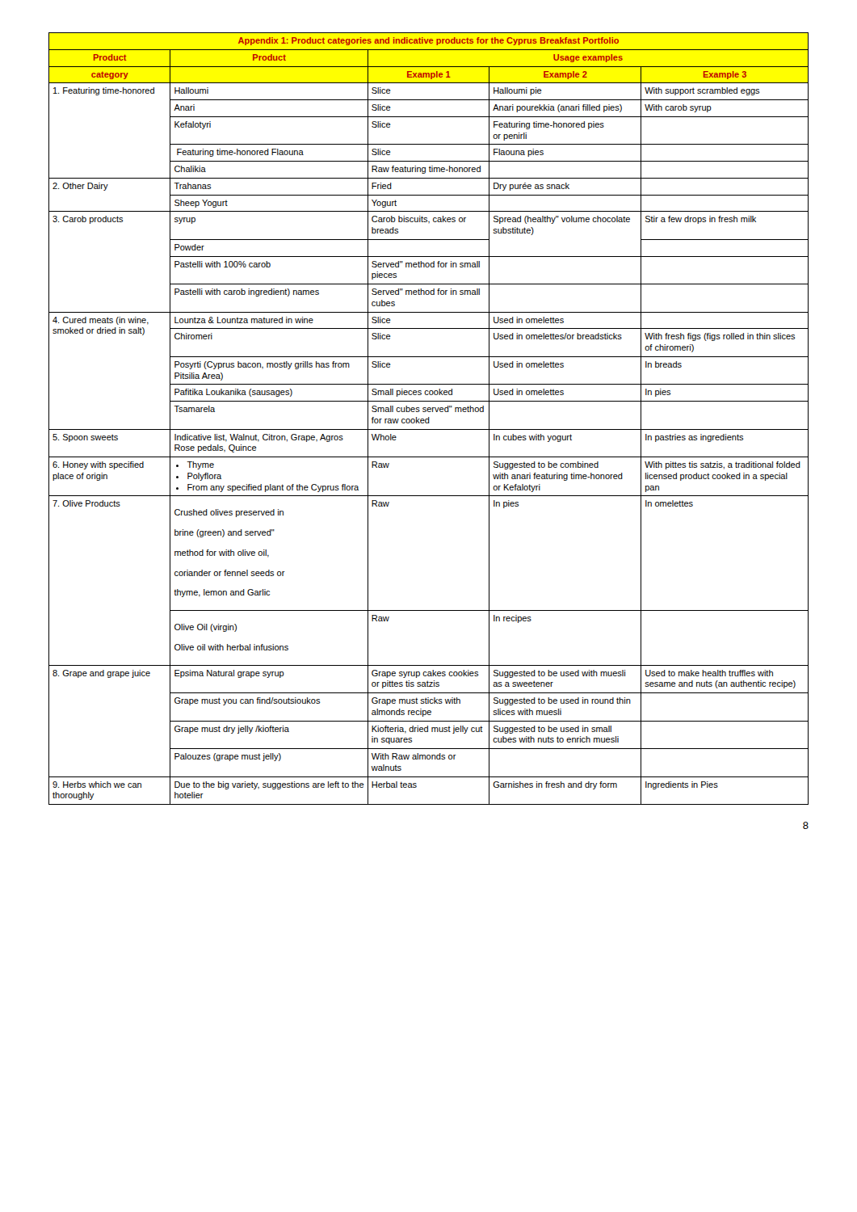| Appendix 1: Product categories and indicative products for the Cyprus Breakfast Portfolio |
| --- |
| Product | Product | Usage examples |
| category | | Example 1 | Example 2 | Example 3 |
| 1. Featuring time-honored | Halloumi | Slice | Halloumi pie | With support scrambled eggs |
| Anari | Slice | Anari pourekkia (anari filled pies) | With carob syrup |
| Kefalotyri | Slice | Featuring time-honored pies or penirli | |
| Featuring time-honored Flaouna | Slice | Flaouna pies | |
| Chalikia | Raw featuring time-honored | | |
| 2. Other Dairy | Trahanas | Fried | Dry purée as snack | |
| Sheep Yogurt | Yogurt | | |
| 3. Carob products | syrup | Carob biscuits, cakes or breads | Spread (healthy" volume chocolate substitute) | Stir a few drops in fresh milk |
| Powder | | |
| Pastelli with 100% carob | Served" method for in small pieces | | |
| Pastelli with carob ingredient) names | Served" method for in small cubes | | |
| 4. Cured meats (in wine, smoked or dried in salt) | Lountza & Lountza matured in wine | Slice | Used in omelettes | |
| Chiromeri | Slice | Used in omelettes/or breadsticks | With fresh figs (figs rolled in thin slices of chiromeri) |
| Posyrti (Cyprus bacon, mostly grills has from Pitsilia Area) | Slice | Used in omelettes | In breads |
| Pafitika Loukanika (sausages) | Small pieces cooked | Used in omelettes | In pies |
| Tsamarela | Small cubes served" method for raw cooked | | |
| 5. Spoon sweets | Indicative list, Walnut, Citron, Grape, Agros Rose pedals, Quince | Whole | In cubes with yogurt | In pastries as ingredients |
| 6. Honey with specified place of origin | Thyme Polyflora From any specified plant of the Cyprus flora | Raw | Suggested to be combined with anari featuring time-honored or Kefalotyri | With pittes tis satzis, a traditional folded licensed product cooked in a special pan |
| 7. Olive Products | Crushed olives preserved in brine (green) and served" method for with olive oil, coriander or fennel seeds or thyme, lemon and Garlic | Raw | In pies | In omelettes |
| Olive Oil (virgin) Olive oil with herbal infusions | Raw | In recipes | |
| 8. Grape and grape juice | Epsima Natural grape syrup | Grape syrup cakes cookies or pittes tis satzis | Suggested to be used with muesli as a sweetener | Used to make health truffles with sesame and nuts (an authentic recipe) |
| Grape must you can find/soutsioukos | Grape must sticks with almonds recipe | Suggested to be used in round thin slices with muesli | |
| Grape must dry jelly /kiofteria | Kiofteria, dried must jelly cut in squares | Suggested to be used in small cubes with nuts to enrich muesli | |
| Palouzes (grape must jelly) | With Raw almonds or walnuts | | |
| 9. Herbs which we can thoroughly | Due to the big variety, suggestions are left to the hotelier | Herbal teas | Garnishes in fresh and dry form | Ingredients in Pies |
8